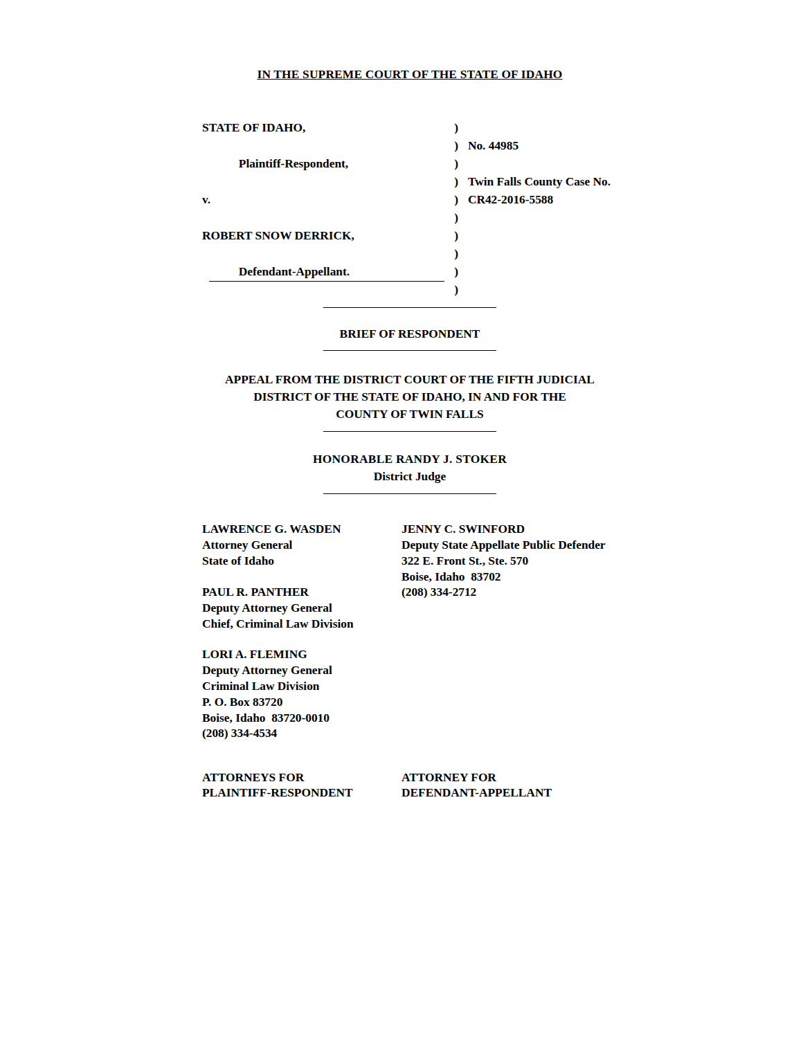IN THE SUPREME COURT OF THE STATE OF IDAHO
| STATE OF IDAHO, | ) | |
| | ) | No. 44985 |
| Plaintiff-Respondent, | ) | |
| | ) | Twin Falls County Case No. |
| v. | ) | CR42-2016-5588 |
| | ) | |
| ROBERT SNOW DERRICK, | ) | |
| | ) | |
| Defendant-Appellant. | ) | |
| | ) | |
BRIEF OF RESPONDENT
APPEAL FROM THE DISTRICT COURT OF THE FIFTH JUDICIAL
DISTRICT OF THE STATE OF IDAHO, IN AND FOR THE
COUNTY OF TWIN FALLS
HONORABLE RANDY J. STOKER
District Judge
| LAWRENCE G. WASDEN | JENNY C. SWINFORD |
| Attorney General | Deputy State Appellate Public Defender |
| State of Idaho | 322 E. Front St., Ste. 570 |
| | Boise, Idaho 83702 |
| PAUL R. PANTHER | (208) 334-2712 |
| Deputy Attorney General | |
| Chief, Criminal Law Division | |
| LORI A. FLEMING | |
| Deputy Attorney General | |
| Criminal Law Division | |
| P. O. Box 83720 | |
| Boise, Idaho 83720-0010 | |
| (208) 334-4534 | |
| ATTORNEYS FOR | ATTORNEY FOR |
| PLAINTIFF-RESPONDENT | DEFENDANT-APPELLANT |